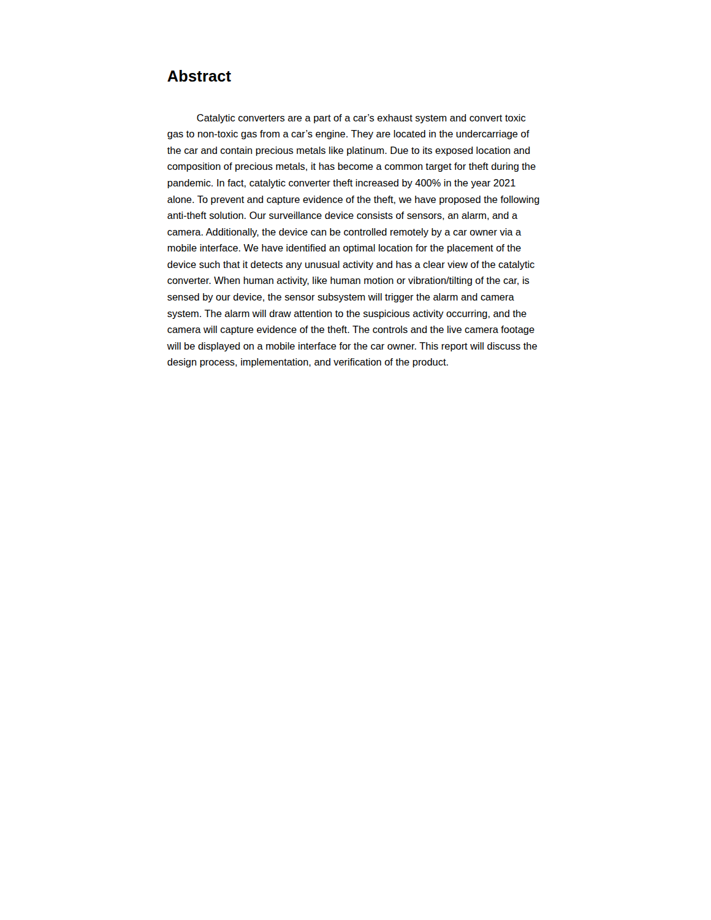Abstract
Catalytic converters are a part of a car’s exhaust system and convert toxic gas to non-toxic gas from a car’s engine. They are located in the undercarriage of the car and contain precious metals like platinum. Due to its exposed location and composition of precious metals, it has become a common target for theft during the pandemic. In fact, catalytic converter theft increased by 400% in the year 2021 alone. To prevent and capture evidence of the theft, we have proposed the following anti-theft solution. Our surveillance device consists of sensors, an alarm, and a camera. Additionally, the device can be controlled remotely by a car owner via a mobile interface. We have identified an optimal location for the placement of the device such that it detects any unusual activity and has a clear view of the catalytic converter. When human activity, like human motion or vibration/tilting of the car, is sensed by our device, the sensor subsystem will trigger the alarm and camera system. The alarm will draw attention to the suspicious activity occurring, and the camera will capture evidence of the theft. The controls and the live camera footage will be displayed on a mobile interface for the car owner. This report will discuss the design process, implementation, and verification of the product.